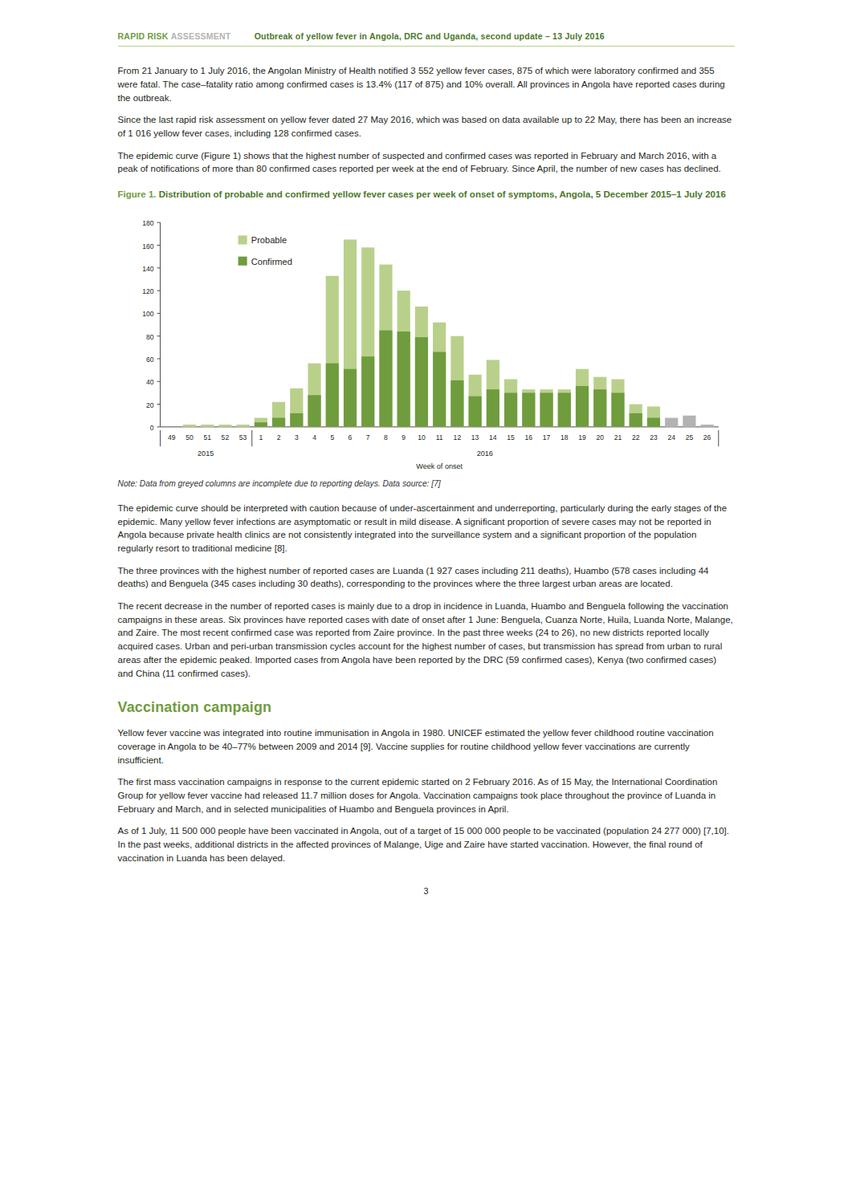RAPID RISK ASSESSMENT Outbreak of yellow fever in Angola, DRC and Uganda, second update – 13 July 2016
From 21 January to 1 July 2016, the Angolan Ministry of Health notified 3 552 yellow fever cases, 875 of which were laboratory confirmed and 355 were fatal. The case–fatality ratio among confirmed cases is 13.4% (117 of 875) and 10% overall. All provinces in Angola have reported cases during the outbreak.
Since the last rapid risk assessment on yellow fever dated 27 May 2016, which was based on data available up to 22 May, there has been an increase of 1 016 yellow fever cases, including 128 confirmed cases.
The epidemic curve (Figure 1) shows that the highest number of suspected and confirmed cases was reported in February and March 2016, with a peak of notifications of more than 80 confirmed cases reported per week at the end of February. Since April, the number of new cases has declined.
Figure 1. Distribution of probable and confirmed yellow fever cases per week of onset of symptoms, Angola, 5 December 2015–1 July 2016
180 160 140 120 100 80 60 40 20 0 Probable Confirmed 49 50 51 52 53 1 2 3 4 5 6 7 8 9 10 11 12 13 14 15 16 17 18 19 20 21 22 23 24 25 26 2015 2016 Week of onset
Note: Data from greyed columns are incomplete due to reporting delays. Data source: [7]
The epidemic curve should be interpreted with caution because of under-ascertainment and underreporting, particularly during the early stages of the epidemic. Many yellow fever infections are asymptomatic or result in mild disease. A significant proportion of severe cases may not be reported in Angola because private health clinics are not consistently integrated into the surveillance system and a significant proportion of the population regularly resort to traditional medicine [8].
The three provinces with the highest number of reported cases are Luanda (1 927 cases including 211 deaths), Huambo (578 cases including 44 deaths) and Benguela (345 cases including 30 deaths), corresponding to the provinces where the three largest urban areas are located.
The recent decrease in the number of reported cases is mainly due to a drop in incidence in Luanda, Huambo and Benguela following the vaccination campaigns in these areas. Six provinces have reported cases with date of onset after 1 June: Benguela, Cuanza Norte, Huila, Luanda Norte, Malange, and Zaire. The most recent confirmed case was reported from Zaire province. In the past three weeks (24 to 26), no new districts reported locally acquired cases. Urban and peri-urban transmission cycles account for the highest number of cases, but transmission has spread from urban to rural areas after the epidemic peaked. Imported cases from Angola have been reported by the DRC (59 confirmed cases), Kenya (two confirmed cases) and China (11 confirmed cases).
Vaccination campaign
Yellow fever vaccine was integrated into routine immunisation in Angola in 1980. UNICEF estimated the yellow fever childhood routine vaccination coverage in Angola to be 40–77% between 2009 and 2014 [9]. Vaccine supplies for routine childhood yellow fever vaccinations are currently insufficient.
The first mass vaccination campaigns in response to the current epidemic started on 2 February 2016. As of 15 May, the International Coordination Group for yellow fever vaccine had released 11.7 million doses for Angola. Vaccination campaigns took place throughout the province of Luanda in February and March, and in selected municipalities of Huambo and Benguela provinces in April.
As of 1 July, 11 500 000 people have been vaccinated in Angola, out of a target of 15 000 000 people to be vaccinated (population 24 277 000) [7,10]. In the past weeks, additional districts in the affected provinces of Malange, Uige and Zaire have started vaccination. However, the final round of vaccination in Luanda has been delayed.
3